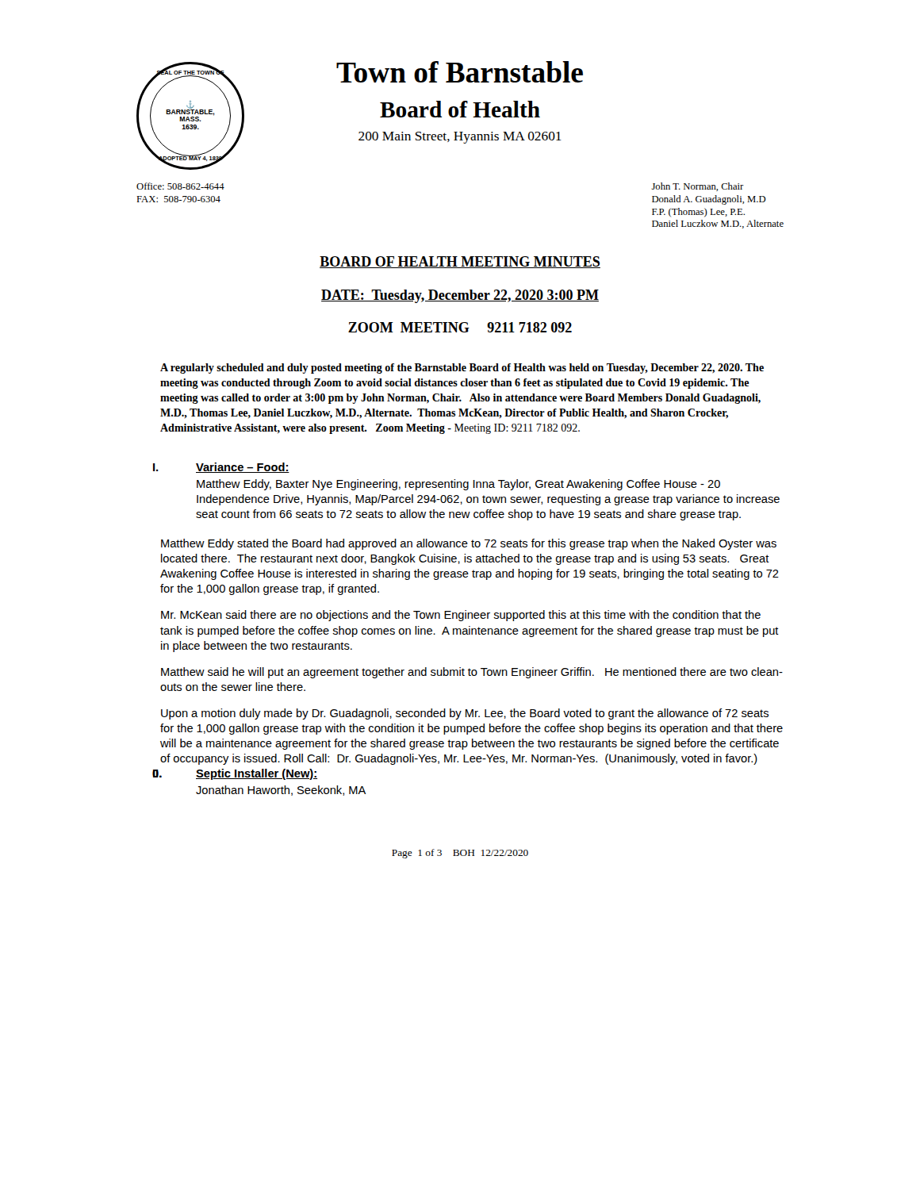SEAL OF THE TOWN OF
⚓
BARNSTABLE,
MASS.
1639.
ADOPTED MAY 4, 1839
Town of Barnstable
Board of Health
200 Main Street, Hyannis MA 02601
Office: 508-862-4644
FAX: 508-790-6304
John T. Norman, Chair
Donald A. Guadagnoli, M.D
F.P. (Thomas) Lee, P.E.
Daniel Luczkow M.D., Alternate
BOARD OF HEALTH MEETING MINUTES
DATE: Tuesday, December 22, 2020 3:00 PM
ZOOM MEETING 9211 7182 092
A regularly scheduled and duly posted meeting of the Barnstable Board of Health was held on Tuesday, December 22, 2020. The meeting was conducted through Zoom to avoid social distances closer than 6 feet as stipulated due to Covid 19 epidemic. The meeting was called to order at 3:00 pm by John Norman, Chair. Also in attendance were Board Members Donald Guadagnoli, M.D., Thomas Lee, Daniel Luczkow, M.D., Alternate. Thomas McKean, Director of Public Health, and Sharon Crocker, Administrative Assistant, were also present. Zoom Meeting - Meeting ID: 9211 7182 092.
Variance – Food:
Matthew Eddy, Baxter Nye Engineering, representing Inna Taylor, Great Awakening Coffee House - 20 Independence Drive, Hyannis, Map/Parcel 294-062, on town sewer, requesting a grease trap variance to increase seat count from 66 seats to 72 seats to allow the new coffee shop to have 19 seats and share grease trap.
Matthew Eddy stated the Board had approved an allowance to 72 seats for this grease trap when the Naked Oyster was located there. The restaurant next door, Bangkok Cuisine, is attached to the grease trap and is using 53 seats. Great Awakening Coffee House is interested in sharing the grease trap and hoping for 19 seats, bringing the total seating to 72 for the 1,000 gallon grease trap, if granted.
Mr. McKean said there are no objections and the Town Engineer supported this at this time with the condition that the tank is pumped before the coffee shop comes on line. A maintenance agreement for the shared grease trap must be put in place between the two restaurants.
Matthew said he will put an agreement together and submit to Town Engineer Griffin. He mentioned there are two clean-outs on the sewer line there.
Upon a motion duly made by Dr. Guadagnoli, seconded by Mr. Lee, the Board voted to grant the allowance of 72 seats for the 1,000 gallon grease trap with the condition it be pumped before the coffee shop begins its operation and that there will be a maintenance agreement for the shared grease trap between the two restaurants be signed before the certificate of occupancy is issued. Roll Call: Dr. Guadagnoli-Yes, Mr. Lee-Yes, Mr. Norman-Yes. (Unanimously, voted in favor.)
II. Septic Installer (New):
Jonathan Haworth, Seekonk, MA
Page 1 of 3 BOH 12/22/2020